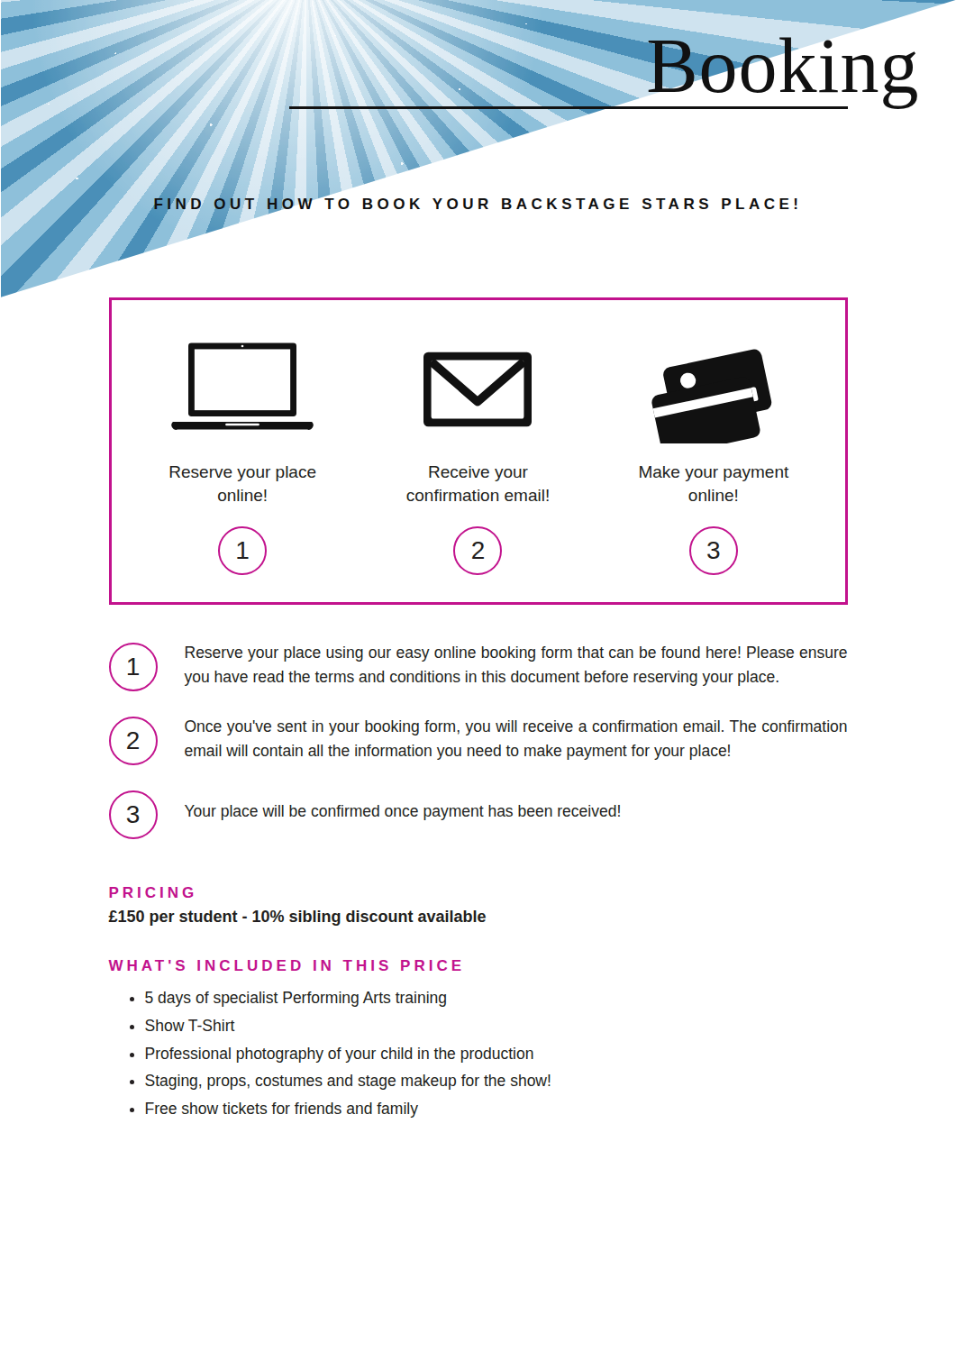Booking
Find out how to book your Backstage Stars place!
Reserve your place
online!
1
Receive your
confirmation email!
2
Make your payment
online!
3
1
Reserve your place using our easy online booking form that can be found here! Please ensure you have read the terms and conditions in this document before reserving your place.
2
Once you've sent in your booking form, you will receive a confirmation email. The confirmation email will contain all the information you need to make payment for your place!
3
Your place will be confirmed once payment has been received!
Pricing
£150 per student - 10% sibling discount available
What's included in this price
5 days of specialist Performing Arts training
Show T-Shirt
Professional photography of your child in the production
Staging, props, costumes and stage makeup for the show!
Free show tickets for friends and family